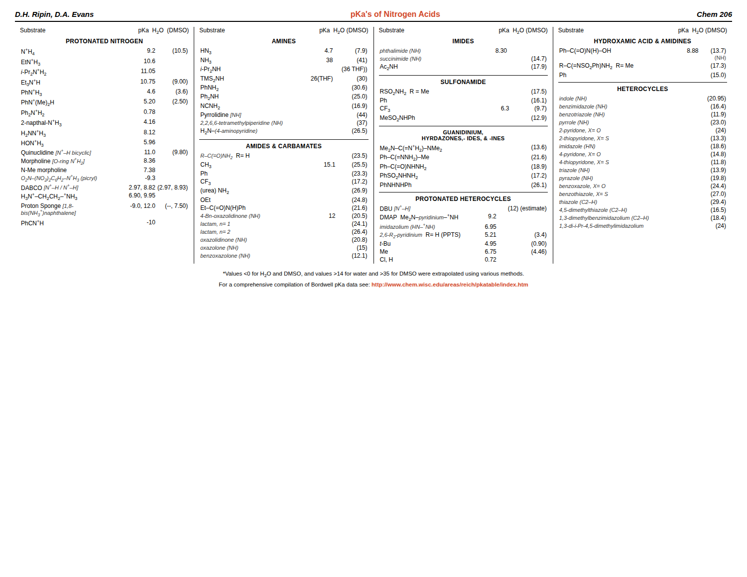D.H. Ripin, D.A. Evans
pKa's of Nitrogen Acids
Chem 206
Substrate pKa H2O (DMSO)
PROTONATED NITROGEN
| N + H 4 | 9.2 | (10.5) |
| EtN + H 3 | 10.6 | |
| i -Pr 2 N + H 2 | 11.05 | |
| Et 3 N + H | 10.75 | (9.00) |
| PhN + H 3 | 4.6 | (3.6) |
| PhN + (Me) 2 H | 5.20 | (2.50) |
| Ph 2 N + H 2 | 0.78 | |
| 2-napthal-N + H 3 | 4.16 | |
| H 2 NN + H 3 | 8.12 | |
| HON + H 3 | 5.96 | |
| Quinuclidine [N + –H bicyclic] | 11.0 | (9.80) |
| Morpholine [O-ring N + H 2 ] | 8.36 | |
| N-Me morpholine | 7.38 | |
| O 2 N–(NO 2 ) 2 C 6 H 2 –N + H 3 (picryl) | -9.3 | |
| DABCO [N + –H / N + –H] | 2.97, 8.82 | (2.97, 8.93) |
| H 3 N + –CH 2 CH 2 – + NH 3 | 6.90, 9.95 | |
| Proton Sponge [1,8-bis(NH 3 + )naphthalene] | -9.0, 12.0 | (--, 7.50) |
| PhCN + H | -10 | |
Substrate pKa H2O (DMSO)
AMINES
| HN 3 | 4.7 | (7.9) |
| NH 3 | 38 | (41) |
| i -Pr 2 NH | | (36 THF)) |
| TMS 2 NH | 26(THF) | (30) |
| PhNH 2 | | (30.6) |
| Ph 2 NH | | (25.0) |
| NCNH 2 | | (16.9) |
| Pyrrolidine [NH] | | (44) |
| 2,2,6,6-tetramethylpiperidine (NH) | | (37) |
| H 2 N– (4-aminopyridine) | | (26.5) |
AMIDES & CARBAMATES
| R–C(=O)NH 2 R= H | | (23.5) |
| CH 3 | 15.1 | (25.5) |
| Ph | | (23.3) |
| CF 3 | | (17.2) |
| (urea) NH 2 | | (26.9) |
| OEt | | (24.8) |
| Et–C(=O)N(H)Ph | | (21.6) |
| 4-Bn-oxazolidinone (NH) | 12 | (20.5) |
| lactam, n= 1 | | (24.1) |
| lactam, n= 2 | | (26.4) |
| oxazolidinone (NH) | | (20.8) |
| oxazolone (NH) | | (15) |
| benzoxazolone (NH) | | (12.1) |
Substrate pKa H2O (DMSO)
IMIDES
| phthalimide (NH) | 8.30 | |
| succinimide (NH) | | (14.7) |
| Ac 2 NH | | (17.9) |
SULFONAMIDE
| RSO 2 NH 2 R = Me | | (17.5) |
| Ph | | (16.1) |
| CF 3 | 6.3 | (9.7) |
| MeSO 2 NHPh | | (12.9) |
GUANIDINIUM,
HYRDAZONES,- IDES, & -INES
| Me 2 N–C(=N + H 2 )–NMe 2 | | (13.6) |
| Ph–C(=NNH 2 )–Me | | (21.6) |
| Ph–C(=O)NHNH 2 | | (18.9) |
| PhSO 2 NHNH 2 | | (17.2) |
| PhNHNHPh | | (26.1) |
PROTONATED HETEROCYCLES
| DBU [N + –H] | | (12) (estimate) |
| DMAP Me 2 N– pyridinium – + NH | 9.2 | |
| imidazolium (HN– + NH) | 6.95 | |
| 2,6-R 2 -pyridinium R= H (PPTS) | 5.21 | (3.4) |
| t -Bu | 4.95 | (0.90) |
| Me | 6.75 | (4.46) |
| Cl, H | 0.72 | |
Substrate pKa H2O (DMSO)
HYDROXAMIC ACID & AMIDINES
| Ph–C(=O)N(H)–OH | 8.88 | (13.7) (NH) |
| R–C(=NSO 2 Ph)NH 2 R= Me | | (17.3) |
| Ph | | (15.0) |
HETEROCYCLES
| indole (NH) | | (20.95) |
| benzimidazole (NH) | | (16.4) |
| benzotriazole (NH) | | (11.9) |
| pyrrole (NH) | | (23.0) |
| 2-pyridone, X= O | | (24) |
| 2-thiopyridone, X= S | | (13.3) |
| imidazole (HN) | | (18.6) |
| 4-pyridone, X= O | | (14.8) |
| 4-thiopyridone, X= S | | (11.8) |
| triazole (NH) | | (13.9) |
| pyrazole (NH) | | (19.8) |
| benzoxazole, X= O | | (24.4) |
| benzothiazole, X= S | | (27.0) |
| thiazole (C2–H) | | (29.4) |
| 4,5-dimethylthiazole (C2–H) | | (16.5) |
| 1,3-dimethylbenzimidazolium (C2–H) | | (18.4) |
| 1,3-di-i-Pr-4,5-dimethylimidazolium | | (24) |
*Values <0 for H2O and DMSO, and values >14 for water and >35 for DMSO were extrapolated using various methods.
For a comprehensive compilation of Bordwell pKa data see: http://www.chem.wisc.edu/areas/reich/pkatable/index.htm